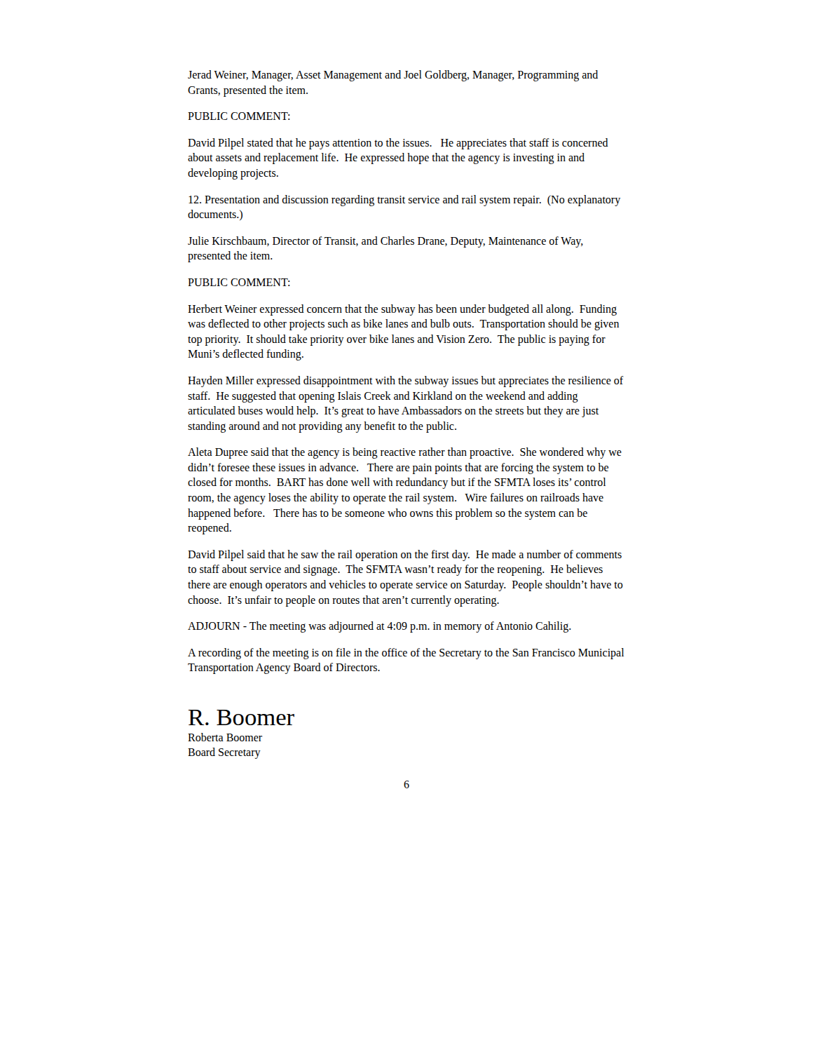Jerad Weiner, Manager, Asset Management and Joel Goldberg, Manager, Programming and Grants, presented the item.
PUBLIC COMMENT:
David Pilpel stated that he pays attention to the issues. He appreciates that staff is concerned about assets and replacement life. He expressed hope that the agency is investing in and developing projects.
12. Presentation and discussion regarding transit service and rail system repair. (No explanatory documents.)
Julie Kirschbaum, Director of Transit, and Charles Drane, Deputy, Maintenance of Way, presented the item.
PUBLIC COMMENT:
Herbert Weiner expressed concern that the subway has been under budgeted all along. Funding was deflected to other projects such as bike lanes and bulb outs. Transportation should be given top priority. It should take priority over bike lanes and Vision Zero. The public is paying for Muni’s deflected funding.
Hayden Miller expressed disappointment with the subway issues but appreciates the resilience of staff. He suggested that opening Islais Creek and Kirkland on the weekend and adding articulated buses would help. It’s great to have Ambassadors on the streets but they are just standing around and not providing any benefit to the public.
Aleta Dupree said that the agency is being reactive rather than proactive. She wondered why we didn’t foresee these issues in advance. There are pain points that are forcing the system to be closed for months. BART has done well with redundancy but if the SFMTA loses its’ control room, the agency loses the ability to operate the rail system. Wire failures on railroads have happened before. There has to be someone who owns this problem so the system can be reopened.
David Pilpel said that he saw the rail operation on the first day. He made a number of comments to staff about service and signage. The SFMTA wasn’t ready for the reopening. He believes there are enough operators and vehicles to operate service on Saturday. People shouldn’t have to choose. It’s unfair to people on routes that aren’t currently operating.
ADJOURN - The meeting was adjourned at 4:09 p.m. in memory of Antonio Cahilig.
A recording of the meeting is on file in the office of the Secretary to the San Francisco Municipal Transportation Agency Board of Directors.
R. Boomer
Roberta Boomer
Board Secretary
6